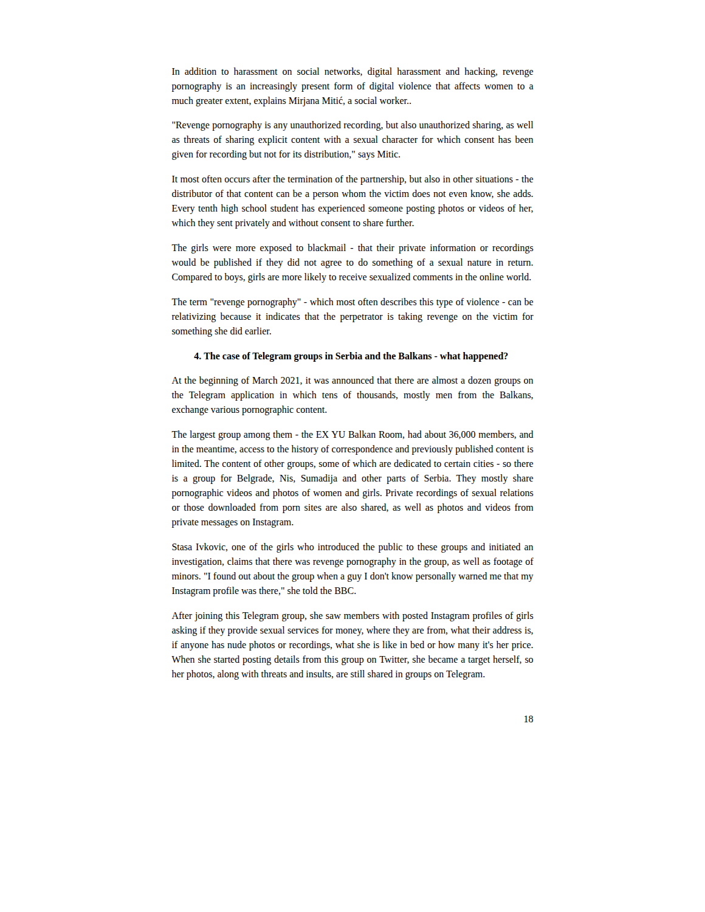In addition to harassment on social networks, digital harassment and hacking, revenge pornography is an increasingly present form of digital violence that affects women to a much greater extent, explains Mirjana Mitić, a social worker..
"Revenge pornography is any unauthorized recording, but also unauthorized sharing, as well as threats of sharing explicit content with a sexual character for which consent has been given for recording but not for its distribution," says Mitic.
It most often occurs after the termination of the partnership, but also in other situations - the distributor of that content can be a person whom the victim does not even know, she adds. Every tenth high school student has experienced someone posting photos or videos of her, which they sent privately and without consent to share further.
The girls were more exposed to blackmail - that their private information or recordings would be published if they did not agree to do something of a sexual nature in return. Compared to boys, girls are more likely to receive sexualized comments in the online world.
The term "revenge pornography" - which most often describes this type of violence - can be relativizing because it indicates that the perpetrator is taking revenge on the victim for something she did earlier.
The case of Telegram groups in Serbia and the Balkans - what happened?
At the beginning of March 2021, it was announced that there are almost a dozen groups on the Telegram application in which tens of thousands, mostly men from the Balkans, exchange various pornographic content.
The largest group among them - the EX YU Balkan Room, had about 36,000 members, and in the meantime, access to the history of correspondence and previously published content is limited. The content of other groups, some of which are dedicated to certain cities - so there is a group for Belgrade, Nis, Sumadija and other parts of Serbia. They mostly share pornographic videos and photos of women and girls. Private recordings of sexual relations or those downloaded from porn sites are also shared, as well as photos and videos from private messages on Instagram.
Stasa Ivkovic, one of the girls who introduced the public to these groups and initiated an investigation, claims that there was revenge pornography in the group, as well as footage of minors. "I found out about the group when a guy I don't know personally warned me that my Instagram profile was there," she told the BBC.
After joining this Telegram group, she saw members with posted Instagram profiles of girls asking if they provide sexual services for money, where they are from, what their address is, if anyone has nude photos or recordings, what she is like in bed or how many it's her price. When she started posting details from this group on Twitter, she became a target herself, so her photos, along with threats and insults, are still shared in groups on Telegram.
18